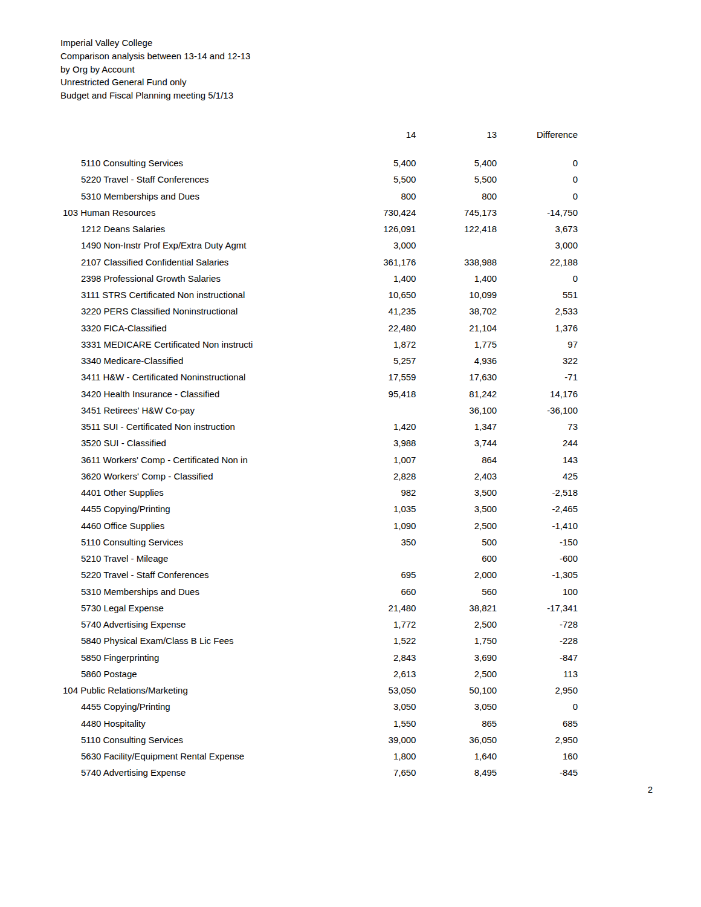Imperial Valley College
Comparison analysis between 13-14 and 12-13
by Org by Account
Unrestricted General Fund only
Budget and Fiscal Planning meeting 5/1/13
| | 14 | 13 | Difference |
| --- | --- | --- | --- |
| 5110 Consulting Services | 5,400 | 5,400 | 0 |
| 5220 Travel - Staff Conferences | 5,500 | 5,500 | 0 |
| 5310 Memberships and Dues | 800 | 800 | 0 |
| 103 Human Resources | 730,424 | 745,173 | -14,750 |
| 1212 Deans Salaries | 126,091 | 122,418 | 3,673 |
| 1490 Non-Instr Prof Exp/Extra Duty Agmt | 3,000 | | 3,000 |
| 2107 Classified Confidential Salaries | 361,176 | 338,988 | 22,188 |
| 2398 Professional Growth Salaries | 1,400 | 1,400 | 0 |
| 3111 STRS Certificated Non instructional | 10,650 | 10,099 | 551 |
| 3220 PERS Classified Noninstructional | 41,235 | 38,702 | 2,533 |
| 3320 FICA-Classified | 22,480 | 21,104 | 1,376 |
| 3331 MEDICARE Certificated Non instructi | 1,872 | 1,775 | 97 |
| 3340 Medicare-Classified | 5,257 | 4,936 | 322 |
| 3411 H&W - Certificated Noninstructional | 17,559 | 17,630 | -71 |
| 3420 Health Insurance - Classified | 95,418 | 81,242 | 14,176 |
| 3451 Retirees' H&W Co-pay | | 36,100 | -36,100 |
| 3511 SUI - Certificated Non instruction | 1,420 | 1,347 | 73 |
| 3520 SUI - Classified | 3,988 | 3,744 | 244 |
| 3611 Workers' Comp - Certificated Non in | 1,007 | 864 | 143 |
| 3620 Workers' Comp - Classified | 2,828 | 2,403 | 425 |
| 4401 Other Supplies | 982 | 3,500 | -2,518 |
| 4455 Copying/Printing | 1,035 | 3,500 | -2,465 |
| 4460 Office Supplies | 1,090 | 2,500 | -1,410 |
| 5110 Consulting Services | 350 | 500 | -150 |
| 5210 Travel - Mileage | | 600 | -600 |
| 5220 Travel - Staff Conferences | 695 | 2,000 | -1,305 |
| 5310 Memberships and Dues | 660 | 560 | 100 |
| 5730 Legal Expense | 21,480 | 38,821 | -17,341 |
| 5740 Advertising Expense | 1,772 | 2,500 | -728 |
| 5840 Physical Exam/Class B Lic Fees | 1,522 | 1,750 | -228 |
| 5850 Fingerprinting | 2,843 | 3,690 | -847 |
| 5860 Postage | 2,613 | 2,500 | 113 |
| 104 Public Relations/Marketing | 53,050 | 50,100 | 2,950 |
| 4455 Copying/Printing | 3,050 | 3,050 | 0 |
| 4480 Hospitality | 1,550 | 865 | 685 |
| 5110 Consulting Services | 39,000 | 36,050 | 2,950 |
| 5630 Facility/Equipment Rental Expense | 1,800 | 1,640 | 160 |
| 5740 Advertising Expense | 7,650 | 8,495 | -845 |
2